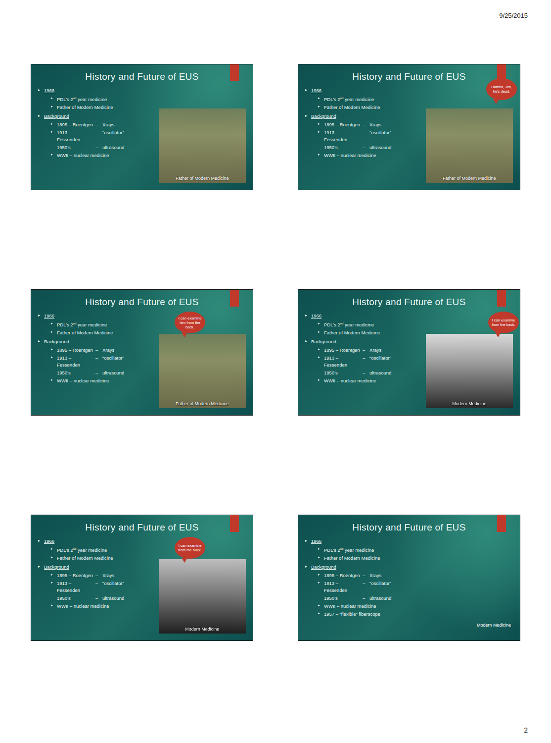9/25/2015
History and Future of EUS
1966
PDL’s 2nd year medicine
Father of Modern Medicine
Background
1895 – Roentgen– Xrays
1913 – Fessenden– “oscillator”
1950’s– ultrasound
WWII – nuclear medicine
Father of Modern Medicine
History and Future of EUS
Damnit, Jim, he’s dead.
1966
PDL’s 2nd year medicine
Father of Modern Medicine
Background
1895 – Roentgen– Xrays
1913 – Fessenden– “oscillator”
1950’s– ultrasound
WWII – nuclear medicine
Father of Modern Medicine
History and Future of EUS
I can examine him from the back.
1966
PDL’s 2nd year medicine
Father of Modern Medicine
Background
1895 – Roentgen– Xrays
1913 – Fessenden– “oscillator”
1950’s– ultrasound
WWII – nuclear medicine
Father of Modern Medicine
History and Future of EUS
I can examine from the back.
1966
PDL’s 2nd year medicine
Father of Modern Medicine
Background
1895 – Roentgen– Xrays
1913 – Fessenden– “oscillator”
1950’s– ultrasound
WWII – nuclear medicine
Modern Medicine
History and Future of EUS
I can examine from the back.
1966
PDL’s 2nd year medicine
Father of Modern Medicine
Background
1895 – Roentgen– Xrays
1913 – Fessenden– “oscillator”
1950’s– ultrasound
WWII – nuclear medicine
Modern Medicine
History and Future of EUS
1966
PDL’s 2nd year medicine
Father of Modern Medicine
Background
1895 – Roentgen– Xrays
1913 – Fessenden– “oscillator”
1950’s– ultrasound
WWII – nuclear medicine
1957 – “flexible” fiberscope
Modern Medicine
2